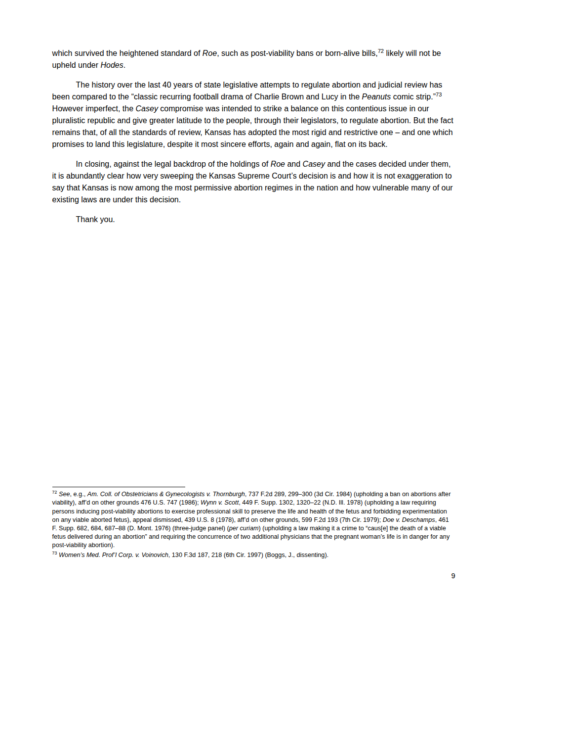which survived the heightened standard of Roe, such as post-viability bans or born-alive bills,72 likely will not be upheld under Hodes.
The history over the last 40 years of state legislative attempts to regulate abortion and judicial review has been compared to the “classic recurring football drama of Charlie Brown and Lucy in the Peanuts comic strip.”73 However imperfect, the Casey compromise was intended to strike a balance on this contentious issue in our pluralistic republic and give greater latitude to the people, through their legislators, to regulate abortion. But the fact remains that, of all the standards of review, Kansas has adopted the most rigid and restrictive one – and one which promises to land this legislature, despite it most sincere efforts, again and again, flat on its back.
In closing, against the legal backdrop of the holdings of Roe and Casey and the cases decided under them, it is abundantly clear how very sweeping the Kansas Supreme Court’s decision is and how it is not exaggeration to say that Kansas is now among the most permissive abortion regimes in the nation and how vulnerable many of our existing laws are under this decision.
Thank you.
72 See, e.g., Am. Coll. of Obstetricians & Gynecologists v. Thornburgh, 737 F.2d 289, 299–300 (3d Cir. 1984) (upholding a ban on abortions after viability), aff’d on other grounds 476 U.S. 747 (1986); Wynn v. Scott, 449 F. Supp. 1302, 1320–22 (N.D. Ill. 1978) (upholding a law requiring persons inducing post-viability abortions to exercise professional skill to preserve the life and health of the fetus and forbidding experimentation on any viable aborted fetus), appeal dismissed, 439 U.S. 8 (1978), aff’d on other grounds, 599 F.2d 193 (7th Cir. 1979); Doe v. Deschamps, 461 F. Supp. 682, 684, 687–88 (D. Mont. 1976) (three-judge panel) (per curiam) (upholding a law making it a crime to “caus[e] the death of a viable fetus delivered during an abortion” and requiring the concurrence of two additional physicians that the pregnant woman’s life is in danger for any post-viability abortion).
73 Women’s Med. Prof’l Corp. v. Voinovich, 130 F.3d 187, 218 (6th Cir. 1997) (Boggs, J., dissenting).
9